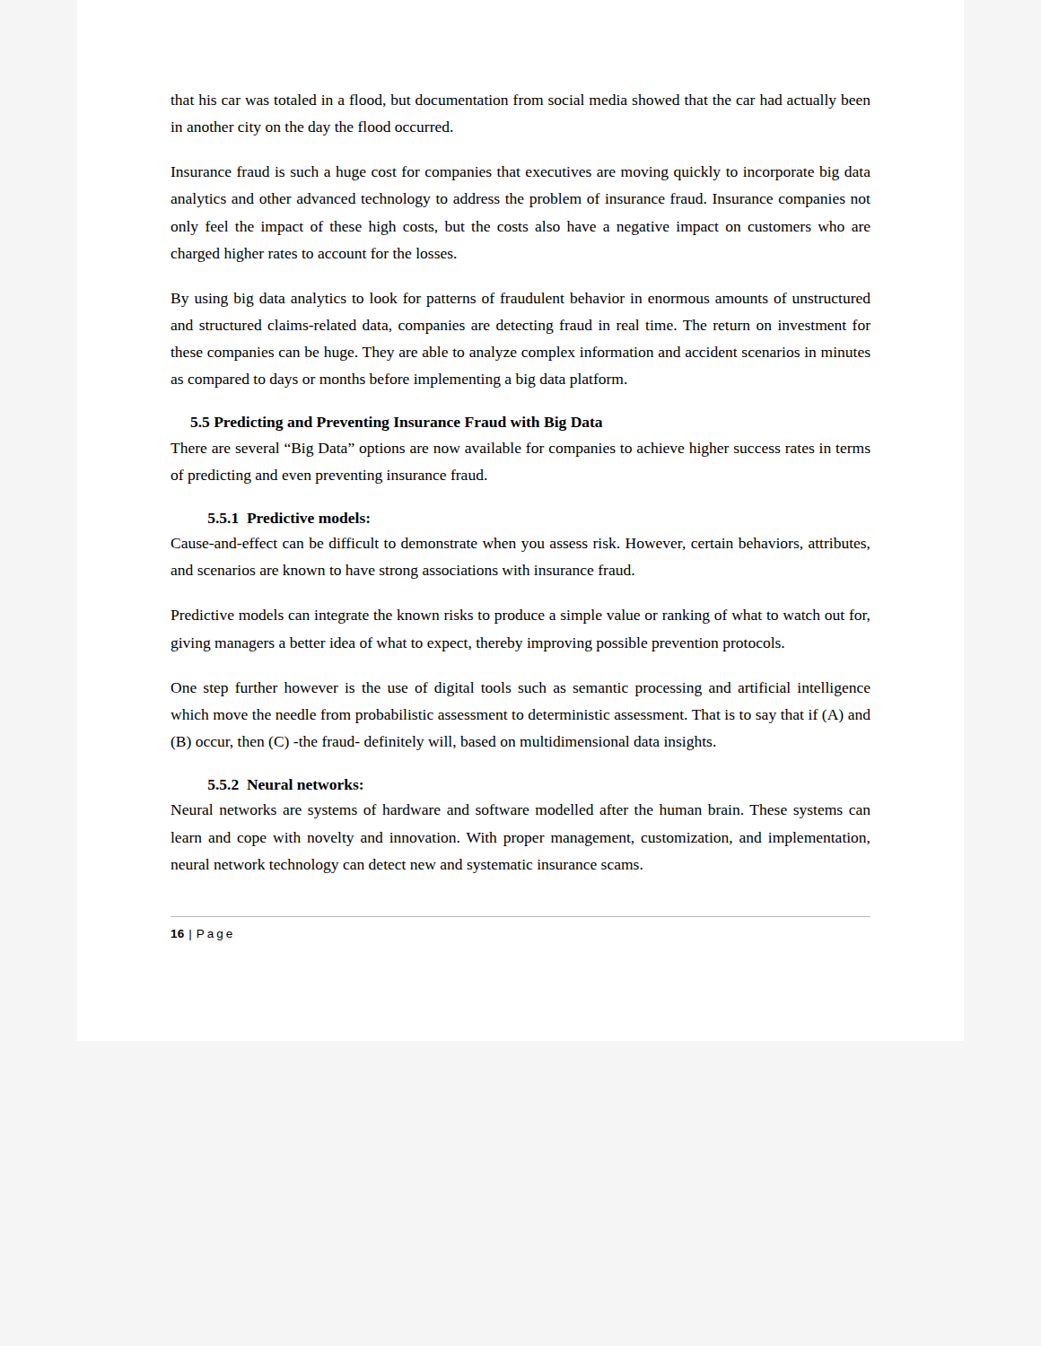that his car was totaled in a flood, but documentation from social media showed that the car had actually been in another city on the day the flood occurred.
Insurance fraud is such a huge cost for companies that executives are moving quickly to incorporate big data analytics and other advanced technology to address the problem of insurance fraud. Insurance companies not only feel the impact of these high costs, but the costs also have a negative impact on customers who are charged higher rates to account for the losses.
By using big data analytics to look for patterns of fraudulent behavior in enormous amounts of unstructured and structured claims-related data, companies are detecting fraud in real time. The return on investment for these companies can be huge. They are able to analyze complex information and accident scenarios in minutes as compared to days or months before implementing a big data platform.
5.5 Predicting and Preventing Insurance Fraud with Big Data
There are several “Big Data” options are now available for companies to achieve higher success rates in terms of predicting and even preventing insurance fraud.
5.5.1 Predictive models:
Cause-and-effect can be difficult to demonstrate when you assess risk. However, certain behaviors, attributes, and scenarios are known to have strong associations with insurance fraud.
Predictive models can integrate the known risks to produce a simple value or ranking of what to watch out for, giving managers a better idea of what to expect, thereby improving possible prevention protocols.
One step further however is the use of digital tools such as semantic processing and artificial intelligence which move the needle from probabilistic assessment to deterministic assessment. That is to say that if (A) and (B) occur, then (C) -the fraud- definitely will, based on multidimensional data insights.
5.5.2 Neural networks:
Neural networks are systems of hardware and software modelled after the human brain. These systems can learn and cope with novelty and innovation. With proper management, customization, and implementation, neural network technology can detect new and systematic insurance scams.
16|Page